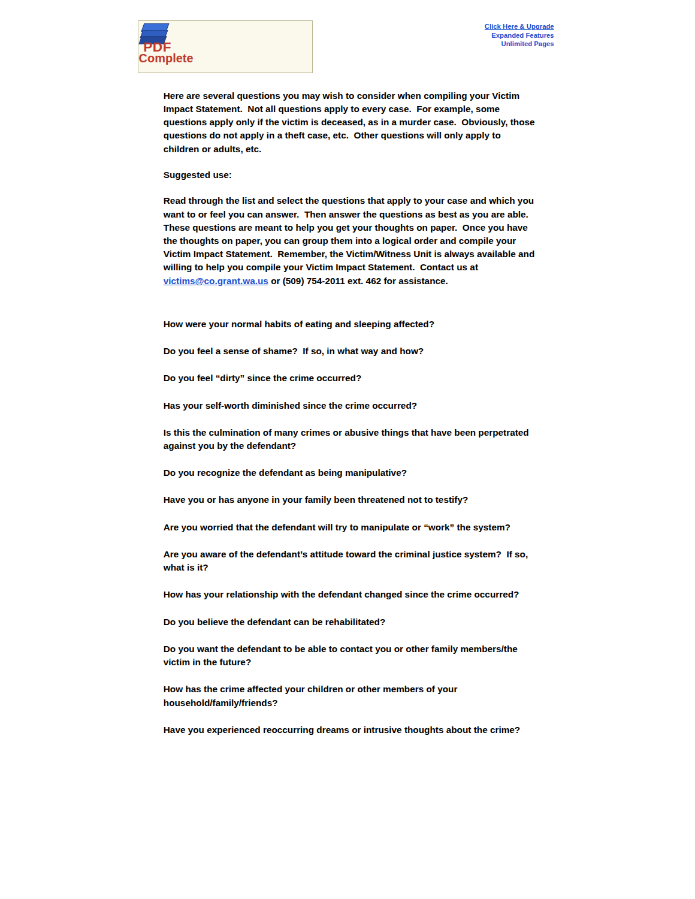Documents
PDF
Complete
Click Here & Upgrade Expanded Features Unlimited Pages
Here are several questions you may wish to consider when compiling your Victim Impact Statement. Not all questions apply to every case. For example, some questions apply only if the victim is deceased, as in a murder case. Obviously, those questions do not apply in a theft case, etc. Other questions will only apply to children or adults, etc.
Suggested use:
Read through the list and select the questions that apply to your case and which you want to or feel you can answer. Then answer the questions as best as you are able. These questions are meant to help you get your thoughts on paper. Once you have the thoughts on paper, you can group them into a logical order and compile your Victim Impact Statement. Remember, the Victim/Witness Unit is always available and willing to help you compile your Victim Impact Statement. Contact us at victims@co.grant.wa.us or (509) 754-2011 ext. 462 for assistance.
How were your normal habits of eating and sleeping affected?
Do you feel a sense of shame? If so, in what way and how?
Do you feel “dirty” since the crime occurred?
Has your self-worth diminished since the crime occurred?
Is this the culmination of many crimes or abusive things that have been perpetrated against you by the defendant?
Do you recognize the defendant as being manipulative?
Have you or has anyone in your family been threatened not to testify?
Are you worried that the defendant will try to manipulate or “work” the system?
Are you aware of the defendant’s attitude toward the criminal justice system? If so, what is it?
How has your relationship with the defendant changed since the crime occurred?
Do you believe the defendant can be rehabilitated?
Do you want the defendant to be able to contact you or other family members/the victim in the future?
How has the crime affected your children or other members of your household/family/friends?
Have you experienced reoccurring dreams or intrusive thoughts about the crime?